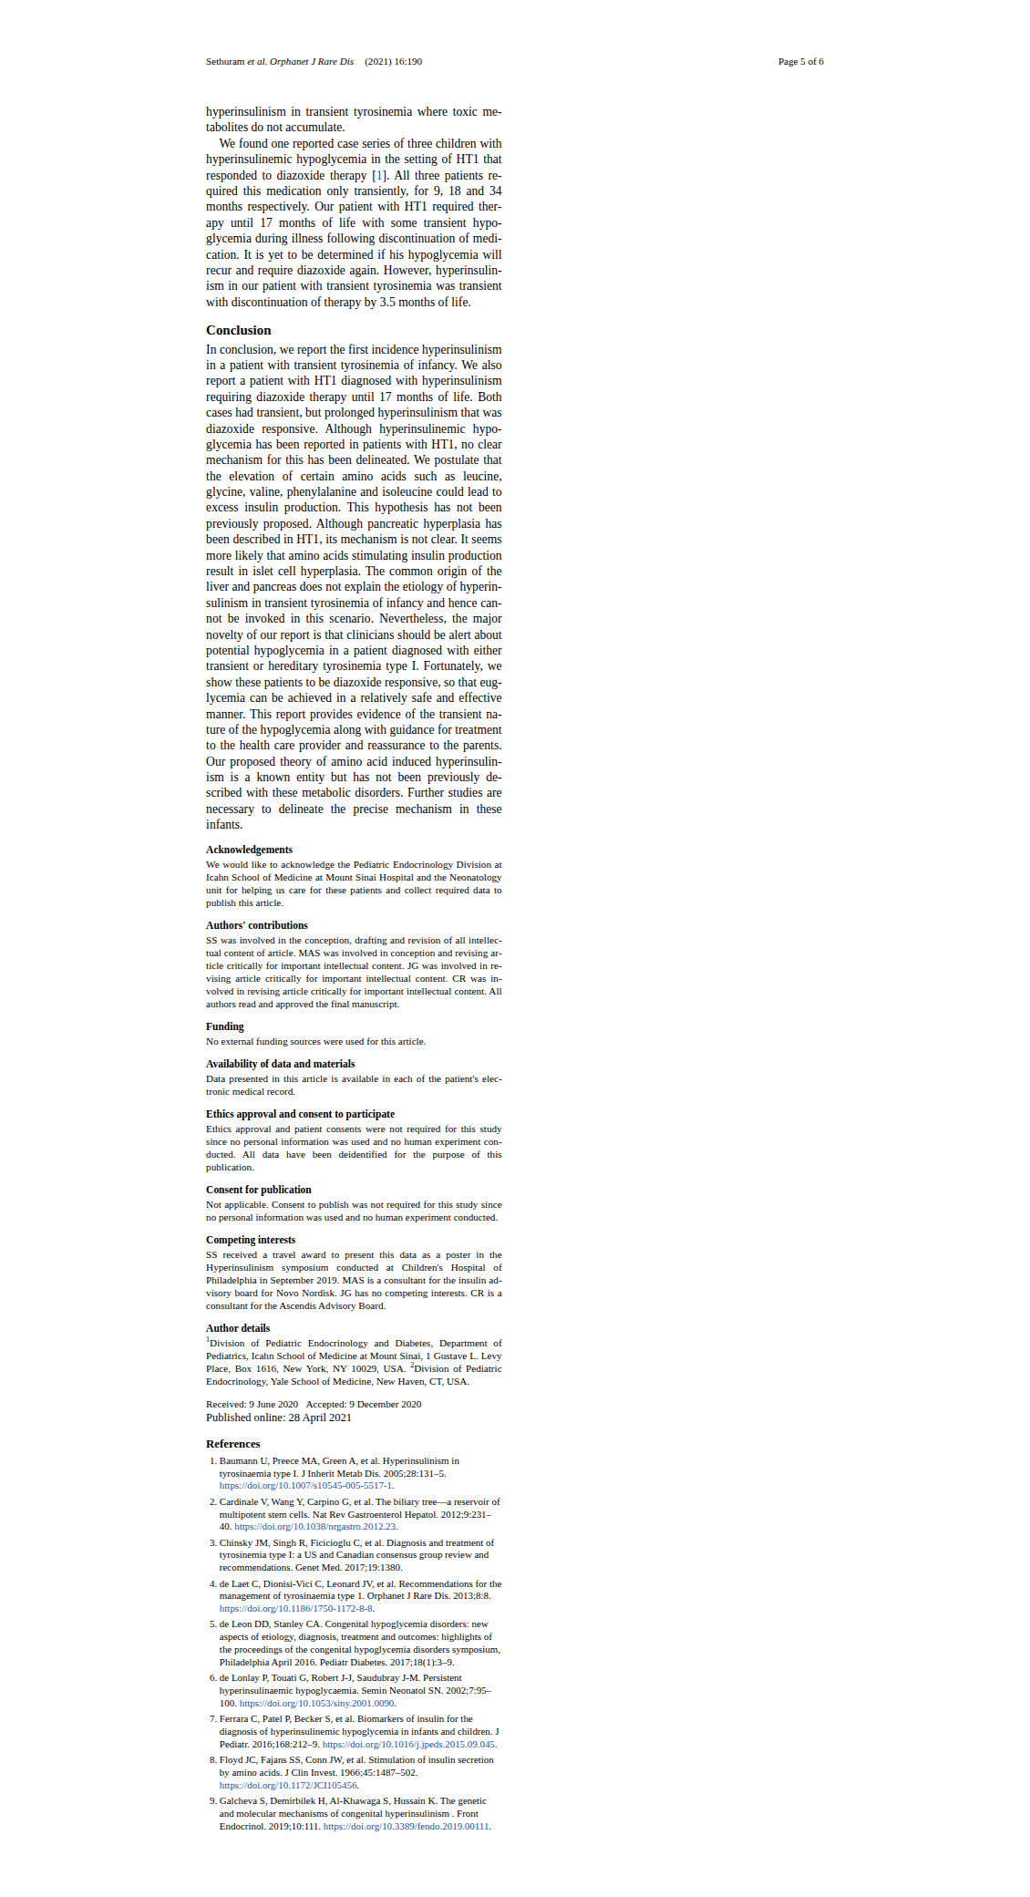Sethuram et al. Orphanet J Rare Dis(2021) 16:190
Page 5 of 6
hyperinsulinism in transient tyrosinemia where toxic metabolites do not accumulate.
We found one reported case series of three children with hyperinsulinemic hypoglycemia in the setting of HT1 that responded to diazoxide therapy [1]. All three patients required this medication only transiently, for 9, 18 and 34 months respectively. Our patient with HT1 required therapy until 17 months of life with some transient hypoglycemia during illness following discontinuation of medication. It is yet to be determined if his hypoglycemia will recur and require diazoxide again. However, hyperinsulinism in our patient with transient tyrosinemia was transient with discontinuation of therapy by 3.5 months of life.
Conclusion
In conclusion, we report the first incidence hyperinsulinism in a patient with transient tyrosinemia of infancy. We also report a patient with HT1 diagnosed with hyperinsulinism requiring diazoxide therapy until 17 months of life. Both cases had transient, but prolonged hyperinsulinism that was diazoxide responsive. Although hyperinsulinemic hypoglycemia has been reported in patients with HT1, no clear mechanism for this has been delineated. We postulate that the elevation of certain amino acids such as leucine, glycine, valine, phenylalanine and isoleucine could lead to excess insulin production. This hypothesis has not been previously proposed. Although pancreatic hyperplasia has been described in HT1, its mechanism is not clear. It seems more likely that amino acids stimulating insulin production result in islet cell hyperplasia. The common origin of the liver and pancreas does not explain the etiology of hyperinsulinism in transient tyrosinemia of infancy and hence cannot be invoked in this scenario. Nevertheless, the major novelty of our report is that clinicians should be alert about potential hypoglycemia in a patient diagnosed with either transient or hereditary tyrosinemia type I. Fortunately, we show these patients to be diazoxide responsive, so that euglycemia can be achieved in a relatively safe and effective manner. This report provides evidence of the transient nature of the hypoglycemia along with guidance for treatment to the health care provider and reassurance to the parents. Our proposed theory of amino acid induced hyperinsulinism is a known entity but has not been previously described with these metabolic disorders. Further studies are necessary to delineate the precise mechanism in these infants.
Acknowledgements
We would like to acknowledge the Pediatric Endocrinology Division at Icahn School of Medicine at Mount Sinai Hospital and the Neonatology unit for helping us care for these patients and collect required data to publish this article.
Authors' contributions
SS was involved in the conception, drafting and revision of all intellectual content of article. MAS was involved in conception and revising article critically for important intellectual content. JG was involved in revising article critically for important intellectual content. CR was involved in revising article critically for important intellectual content. All authors read and approved the final manuscript.
Funding
No external funding sources were used for this article.
Availability of data and materials
Data presented in this article is available in each of the patient's electronic medical record.
Ethics approval and consent to participate
Ethics approval and patient consents were not required for this study since no personal information was used and no human experiment conducted. All data have been deidentified for the purpose of this publication.
Consent for publication
Not applicable. Consent to publish was not required for this study since no personal information was used and no human experiment conducted.
Competing interests
SS received a travel award to present this data as a poster in the Hyperinsulinism symposium conducted at Children's Hospital of Philadelphia in September 2019. MAS is a consultant for the insulin advisory board for Novo Nordisk. JG has no competing interests. CR is a consultant for the Ascendis Advisory Board.
Author details
1Division of Pediatric Endocrinology and Diabetes, Department of Pediatrics, Icahn School of Medicine at Mount Sinai, 1 Gustave L. Levy Place, Box 1616, New York, NY 10029, USA. 2Division of Pediatric Endocrinology, Yale School of Medicine, New Haven, CT, USA.
Received: 9 June 2020 Accepted: 9 December 2020
Published online: 28 April 2021
References
Baumann U, Preece MA, Green A, et al. Hyperinsulinism in tyrosinaemia type I. J Inherit Metab Dis. 2005;28:131–5. https://doi.org/10.1007/s10545-005-5517-1.
Cardinale V, Wang Y, Carpino G, et al. The biliary tree—a reservoir of multipotent stem cells. Nat Rev Gastroenterol Hepatol. 2012;9:231–40. https://doi.org/10.1038/nrgastro.2012.23.
Chinsky JM, Singh R, Ficicioglu C, et al. Diagnosis and treatment of tyrosinemia type I: a US and Canadian consensus group review and recommendations. Genet Med. 2017;19:1380.
de Laet C, Dionisi-Vici C, Leonard JV, et al. Recommendations for the management of tyrosinaemia type 1. Orphanet J Rare Dis. 2013;8:8. https://doi.org/10.1186/1750-1172-8-8.
de Leon DD, Stanley CA. Congenital hypoglycemia disorders: new aspects of etiology, diagnosis, treatment and outcomes: highlights of the proceedings of the congenital hypoglycemia disorders symposium, Philadelphia April 2016. Pediatr Diabetes. 2017;18(1):3–9.
de Lonlay P, Touati G, Robert J-J, Saudubray J-M. Persistent hyperinsulinaemic hypoglycaemia. Semin Neonatol SN. 2002;7:95–100. https://doi.org/10.1053/siny.2001.0090.
Ferrara C, Patel P, Becker S, et al. Biomarkers of insulin for the diagnosis of hyperinsulinemic hypoglycemia in infants and children. J Pediatr. 2016;168:212–9. https://doi.org/10.1016/j.jpeds.2015.09.045.
Floyd JC, Fajans SS, Conn JW, et al. Stimulation of insulin secretion by amino acids. J Clin Invest. 1966;45:1487–502. https://doi.org/10.1172/JCI105456.
Galcheva S, Demirbilek H, Al-Khawaga S, Hussain K. The genetic and molecular mechanisms of congenital hyperinsulinism . Front Endocrinol. 2019;10:111. https://doi.org/10.3389/fendo.2019.00111.